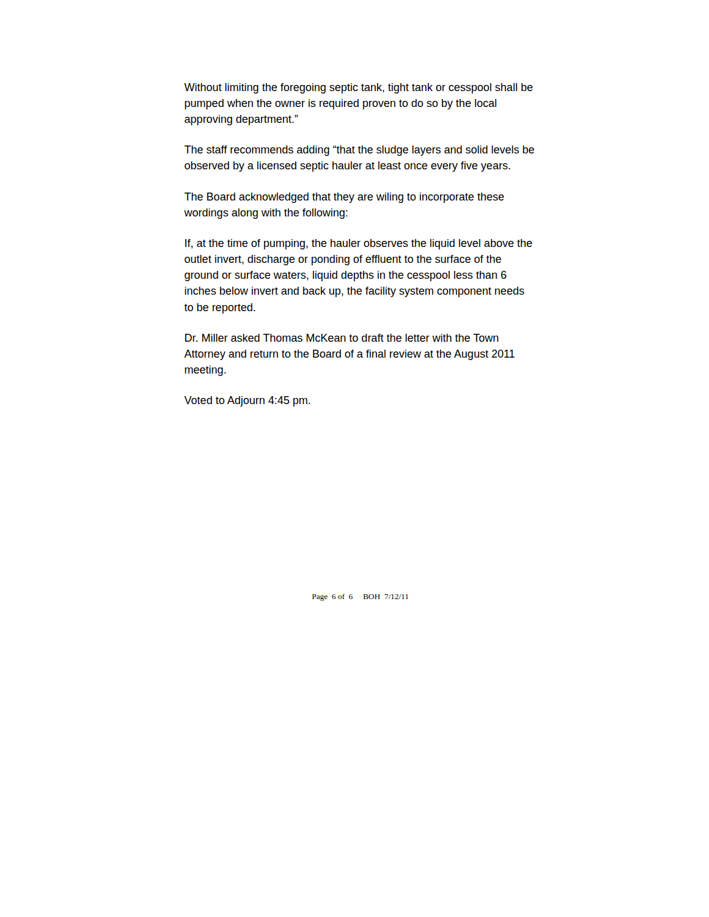Without limiting the foregoing septic tank, tight tank or cesspool shall be pumped when the owner is required proven to do so by the local approving department.”
The staff recommends adding “that the sludge layers and solid levels be observed by a licensed septic hauler at least once every five years.
The Board acknowledged that they are wiling to incorporate these wordings along with the following:
If, at the time of pumping, the hauler observes the liquid level above the outlet invert, discharge or ponding of effluent to the surface of the ground or surface waters, liquid depths in the cesspool less than 6 inches below invert and back up, the facility system component needs to be reported.
Dr. Miller asked Thomas McKean to draft the letter with the Town Attorney and return to the Board of a final review at the August 2011 meeting.
Voted to Adjourn 4:45 pm.
Page 6 of 6 BOH 7/12/11